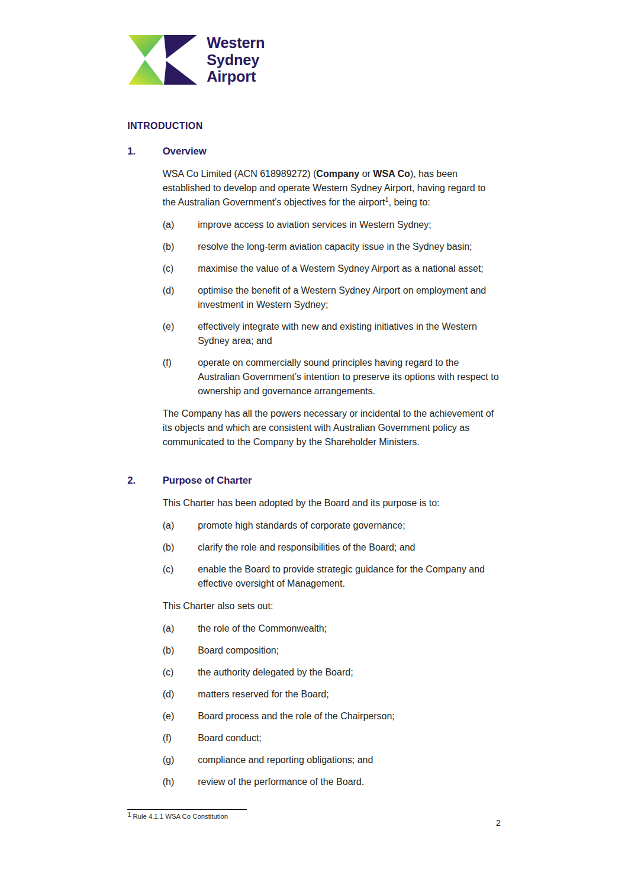Western
Sydney
Airport
INTRODUCTION
1. Overview
WSA Co Limited (ACN 618989272) (Company or WSA Co), has been established to develop and operate Western Sydney Airport, having regard to the Australian Government’s objectives for the airport1, being to:
(a) improve access to aviation services in Western Sydney;
(b) resolve the long-term aviation capacity issue in the Sydney basin;
(c) maximise the value of a Western Sydney Airport as a national asset;
(d) optimise the benefit of a Western Sydney Airport on employment and investment in Western Sydney;
(e) effectively integrate with new and existing initiatives in the Western Sydney area; and
(f) operate on commercially sound principles having regard to the Australian Government’s intention to preserve its options with respect to ownership and governance arrangements.
The Company has all the powers necessary or incidental to the achievement of its objects and which are consistent with Australian Government policy as communicated to the Company by the Shareholder Ministers.
2. Purpose of Charter
This Charter has been adopted by the Board and its purpose is to:
(a) promote high standards of corporate governance;
(b) clarify the role and responsibilities of the Board; and
(c) enable the Board to provide strategic guidance for the Company and effective oversight of Management.
This Charter also sets out:
(a) the role of the Commonwealth;
(b) Board composition;
(c) the authority delegated by the Board;
(d) matters reserved for the Board;
(e) Board process and the role of the Chairperson;
(f) Board conduct;
(g) compliance and reporting obligations; and
(h) review of the performance of the Board.
1Rule 4.1.1 WSA Co Constitution
2